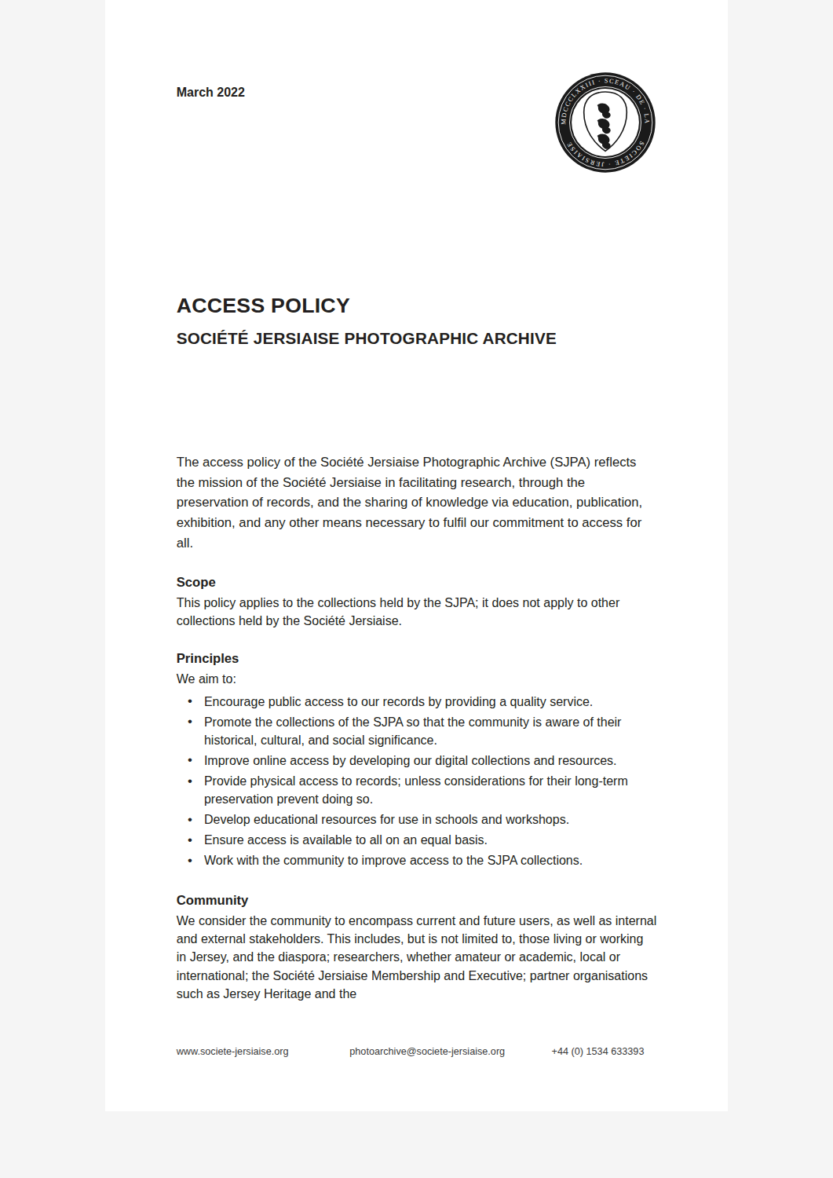March 2022
MDCCCLXXIII · SCEAU · DE · LA SOCIETE · JERSIAISE
ACCESS POLICY
SOCIÉTÉ JERSIAISE PHOTOGRAPHIC ARCHIVE
The access policy of the Société Jersiaise Photographic Archive (SJPA) reflects the mission of the Société Jersiaise in facilitating research, through the preservation of records, and the sharing of knowledge via education, publication, exhibition, and any other means necessary to fulfil our commitment to access for all.
Scope
This policy applies to the collections held by the SJPA; it does not apply to other collections held by the Société Jersiaise.
Principles
We aim to:
Encourage public access to our records by providing a quality service.
Promote the collections of the SJPA so that the community is aware of their historical, cultural, and social significance.
Improve online access by developing our digital collections and resources.
Provide physical access to records; unless considerations for their long-term preservation prevent doing so.
Develop educational resources for use in schools and workshops.
Ensure access is available to all on an equal basis.
Work with the community to improve access to the SJPA collections.
Community
We consider the community to encompass current and future users, as well as internal and external stakeholders. This includes, but is not limited to, those living or working in Jersey, and the diaspora; researchers, whether amateur or academic, local or international; the Société Jersiaise Membership and Executive; partner organisations such as Jersey Heritage and the
www.societe-jersiaise.org
photoarchive@societe-jersiaise.org
+44 (0) 1534 633393